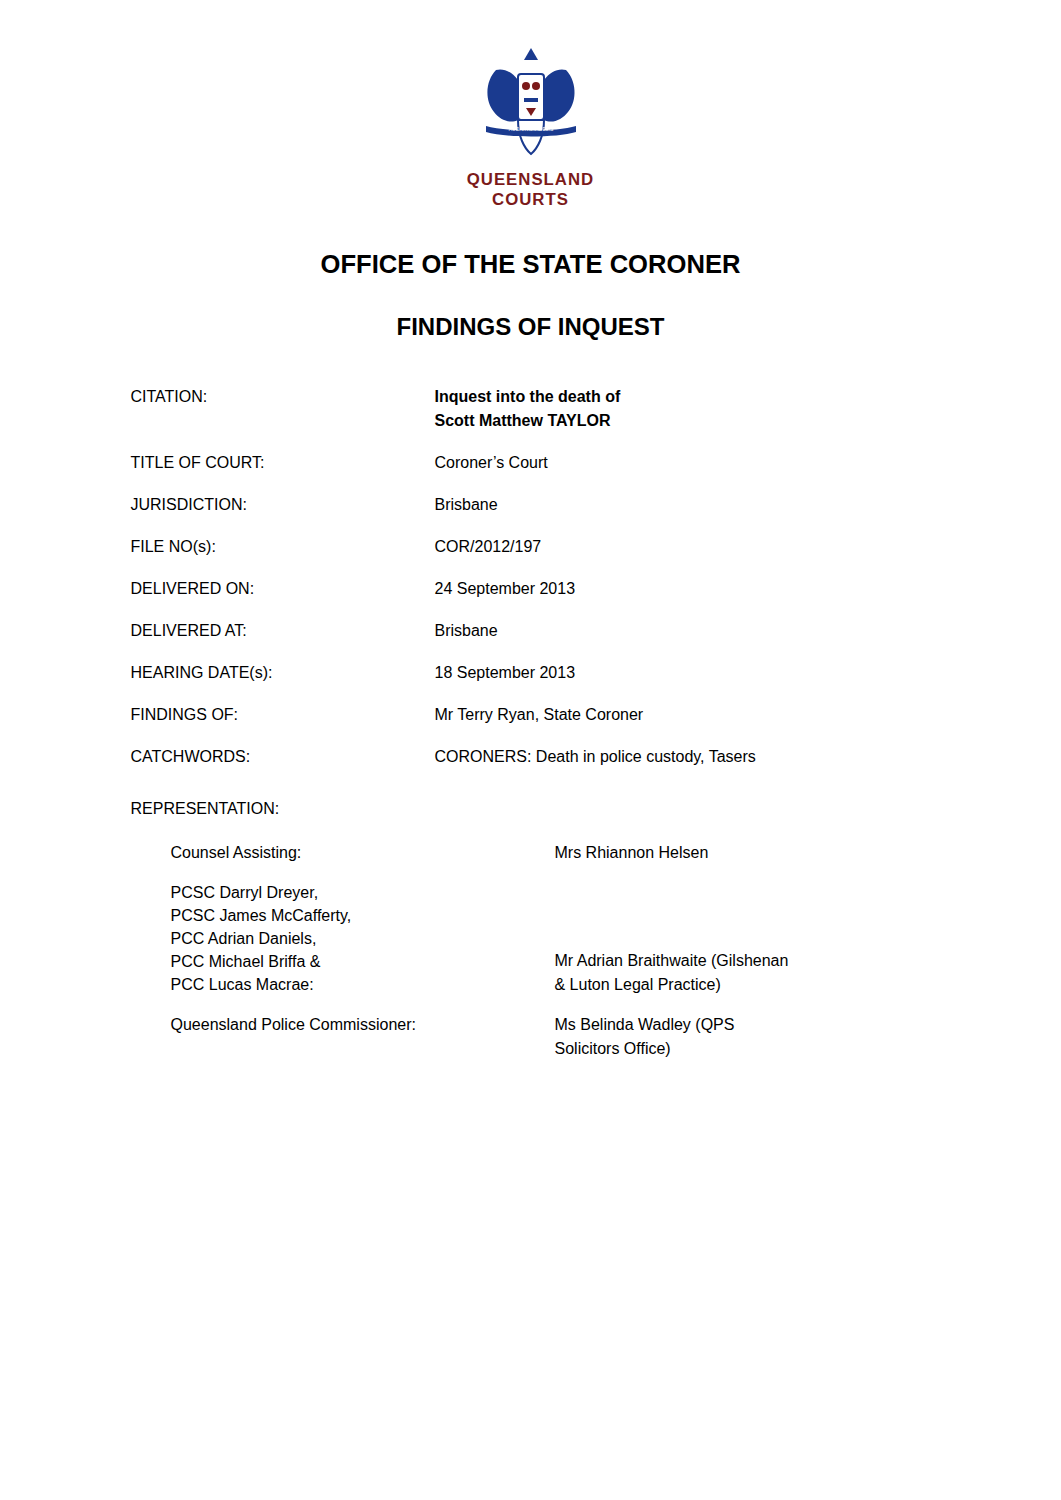AUDAX AT FIDELIS
QUEENSLAND
COURTS
OFFICE OF THE STATE CORONER
FINDINGS OF INQUEST
| CITATION: | Inquest into the death of Scott Matthew TAYLOR |
| TITLE OF COURT: | Coroner’s Court |
| JURISDICTION: | Brisbane |
| FILE NO(s): | COR/2012/197 |
| DELIVERED ON: | 24 September 2013 |
| DELIVERED AT: | Brisbane |
| HEARING DATE(s): | 18 September 2013 |
| FINDINGS OF: | Mr Terry Ryan, State Coroner |
| CATCHWORDS: | CORONERS: Death in police custody, Tasers |
REPRESENTATION:
| Counsel Assisting: | Mrs Rhiannon Helsen |
| PCSC Darryl Dreyer, PCSC James McCafferty, PCC Adrian Daniels, PCC Michael Briffa & PCC Lucas Macrae: | Mr Adrian Braithwaite (Gilshenan & Luton Legal Practice) |
| Queensland Police Commissioner: | Ms Belinda Wadley (QPS Solicitors Office) |